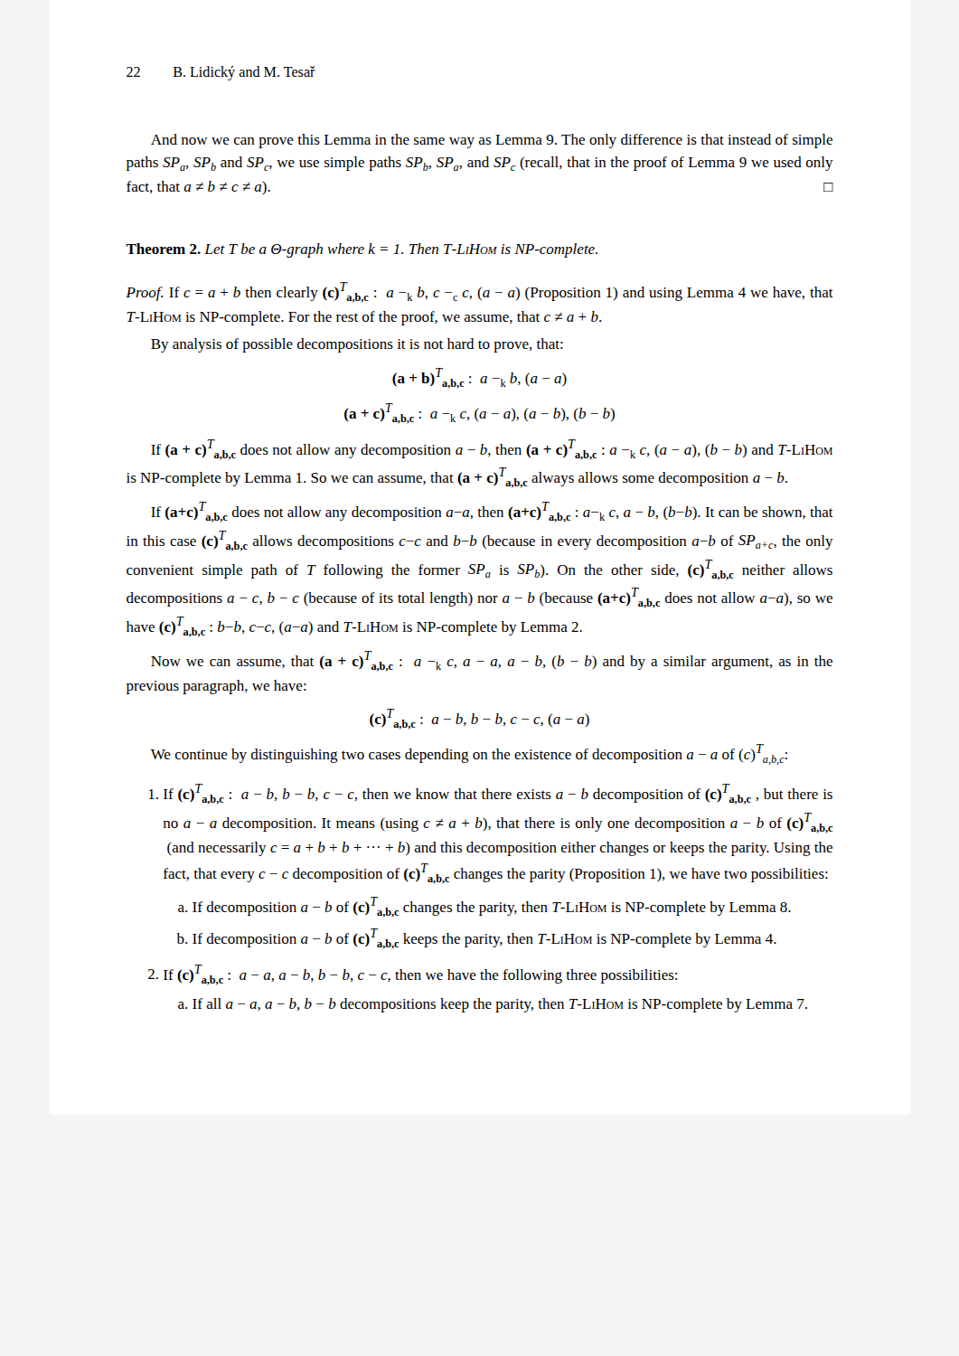22 B. Lidický and M. Tesař
And now we can prove this Lemma in the same way as Lemma 9. The only difference is that instead of simple paths SPa, SPb and SPc, we use simple paths SPb, SPa, and SPc (recall, that in the proof of Lemma 9 we used only fact, that a ≠ b ≠ c ≠ a).□
Theorem 2. Let T be a Θ-graph where k = 1. Then T-Li Hom is NP-complete.
Proof. If c = a + b then clearly (c)Ta,b,c : a −k b, c −c c, (a − a) (Proposition 1) and using Lemma 4 we have, that T-Li Hom is NP-complete. For the rest of the proof, we assume, that c ≠ a + b.
By analysis of possible decompositions it is not hard to prove, that:
(a + b)Ta,b,c : a −k b, (a − a)
(a + c)Ta,b,c : a −k c, (a − a), (a − b), (b − b)
If (a + c)Ta,b,c does not allow any decomposition a − b, then (a + c)Ta,b,c : a −k c, (a − a), (b − b) and T-Li Hom is NP-complete by Lemma 1. So we can assume, that (a + c)Ta,b,c always allows some decomposition a − b.
If (a+c)Ta,b,c does not allow any decomposition a−a, then (a+c)Ta,b,c : a−k c, a − b, (b−b). It can be shown, that in this case (c)Ta,b,c allows decompositions c−c and b−b (because in every decomposition a−b of SPa+c, the only convenient simple path of T following the former SPa is SPb). On the other side, (c)Ta,b,c neither allows decompositions a − c, b − c (because of its total length) nor a − b (because (a+c)Ta,b,c does not allow a−a), so we have (c)Ta,b,c : b−b, c−c, (a−a) and T-Li Hom is NP-complete by Lemma 2.
Now we can assume, that (a + c)Ta,b,c : a −k c, a − a, a − b, (b − b) and by a similar argument, as in the previous paragraph, we have:
(c)Ta,b,c : a − b, b − b, c − c, (a − a)
We continue by distinguishing two cases depending on the existence of decomposition a − a of (c)Ta,b,c:
If (c)Ta,b,c : a − b, b − b, c − c, then we know that there exists a − b decomposition of (c)Ta,b,c , but there is no a − a decomposition. It means (using c ≠ a + b), that there is only one decomposition a − b of (c)Ta,b,c (and necessarily c = a + b + b + ··· + b) and this decomposition either changes or keeps the parity. Using the fact, that every c − c decomposition of (c)Ta,b,c changes the parity (Proposition 1), we have two possibilities:
If decomposition a − b of (c)Ta,b,c changes the parity, then T-Li Hom is NP-complete by Lemma 8.
If decomposition a − b of (c)Ta,b,c keeps the parity, then T-Li Hom is NP-complete by Lemma 4.
If (c)Ta,b,c : a − a, a − b, b − b, c − c, then we have the following three possibilities:
If all a − a, a − b, b − b decompositions keep the parity, then T-Li Hom is NP-complete by Lemma 7.